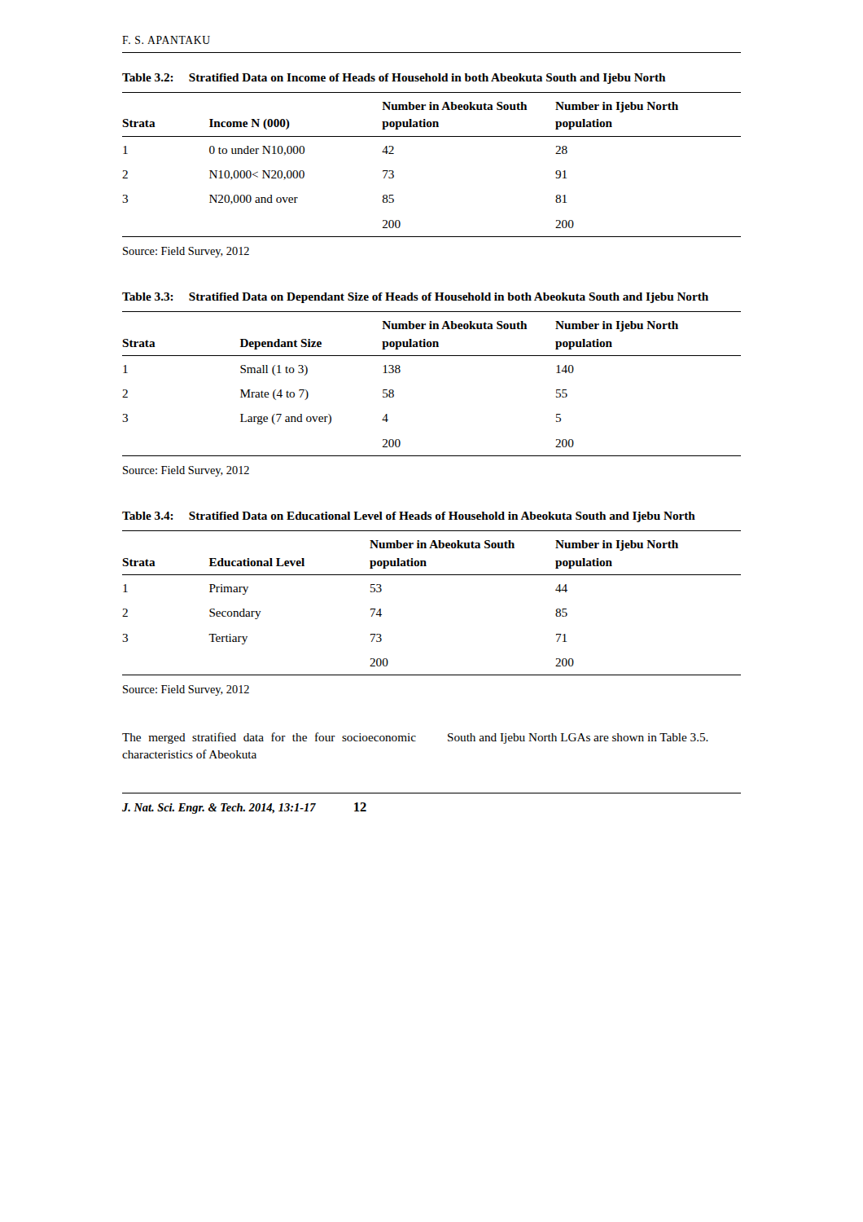F. S. APANTAKU
Table 3.2: Stratified Data on Income of Heads of Household in both Abeokuta South and Ijebu North
| Strata | Income N (000) | Number in Abeokuta South population | Number in Ijebu North population |
| --- | --- | --- | --- |
| 1 | 0 to under N10,000 | 42 | 28 |
| 2 | N10,000< N20,000 | 73 | 91 |
| 3 | N20,000 and over | 85 | 81 |
| | | 200 | 200 |
Source: Field Survey, 2012
Table 3.3: Stratified Data on Dependant Size of Heads of Household in both Abeokuta South and Ijebu North
| Strata | Dependant Size | Number in Abeokuta South population | Number in Ijebu North population |
| --- | --- | --- | --- |
| 1 | Small (1 to 3) | 138 | 140 |
| 2 | Mrate (4 to 7) | 58 | 55 |
| 3 | Large (7 and over) | 4 | 5 |
| | | 200 | 200 |
Source: Field Survey, 2012
Table 3.4: Stratified Data on Educational Level of Heads of Household in Abeokuta South and Ijebu North
| Strata | Educational Level | Number in Abeokuta South population | Number in Ijebu North population |
| --- | --- | --- | --- |
| 1 | Primary | 53 | 44 |
| 2 | Secondary | 74 | 85 |
| 3 | Tertiary | 73 | 71 |
| | | 200 | 200 |
Source: Field Survey, 2012
The merged stratified data for the four socioeconomic characteristics of Abeokuta
South and Ijebu North LGAs are shown in Table 3.5.
J. Nat. Sci. Engr. & Tech. 2014, 13:1-17 12